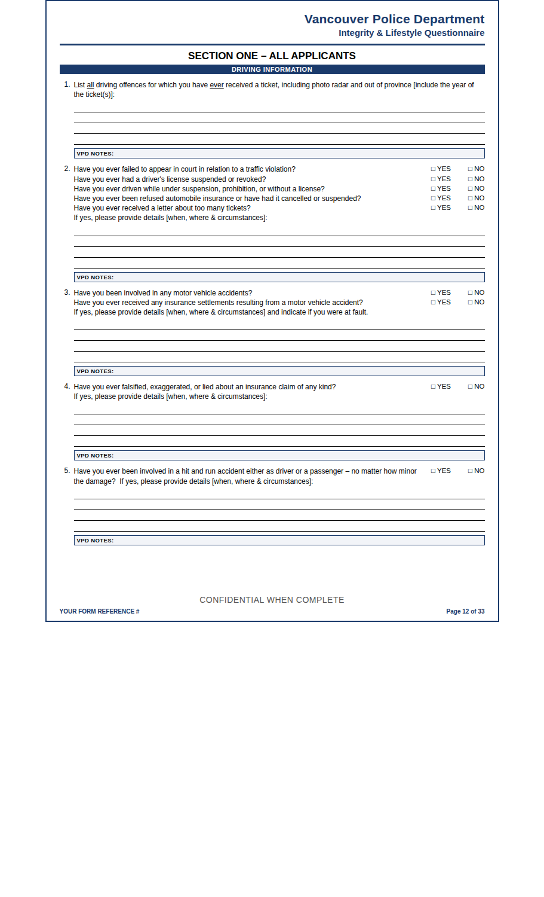Vancouver Police Department
Integrity & Lifestyle Questionnaire
SECTION ONE – ALL APPLICANTS
DRIVING INFORMATION
1.
List all driving offences for which you have ever received a ticket, including photo radar and out of province [include the year of the ticket(s)]:
VPD NOTES:
2.
□ YES□ NO Have you ever failed to appear in court in relation to a traffic violation?
□ YES□ NO Have you ever had a driver's license suspended or revoked?
□ YES□ NO Have you ever driven while under suspension, prohibition, or without a license?
□ YES□ NO Have you ever been refused automobile insurance or have had it cancelled or suspended?
□ YES□ NO Have you ever received a letter about too many tickets?
If yes, please provide details [when, where & circumstances]:
VPD NOTES:
3.
□ YES□ NO Have you been involved in any motor vehicle accidents?
□ YES□ NO Have you ever received any insurance settlements resulting from a motor vehicle accident?
If yes, please provide details [when, where & circumstances] and indicate if you were at fault.
VPD NOTES:
4.
□ YES□ NO Have you ever falsified, exaggerated, or lied about an insurance claim of any kind?
If yes, please provide details [when, where & circumstances]:
VPD NOTES:
5.
□ YES□ NO Have you ever been involved in a hit and run accident either as driver or a passenger – no matter how minor the damage? If yes, please provide details [when, where & circumstances]:
VPD NOTES:
CONFIDENTIAL WHEN COMPLETE
YOUR FORM REFERENCE #
Page 12 of 33